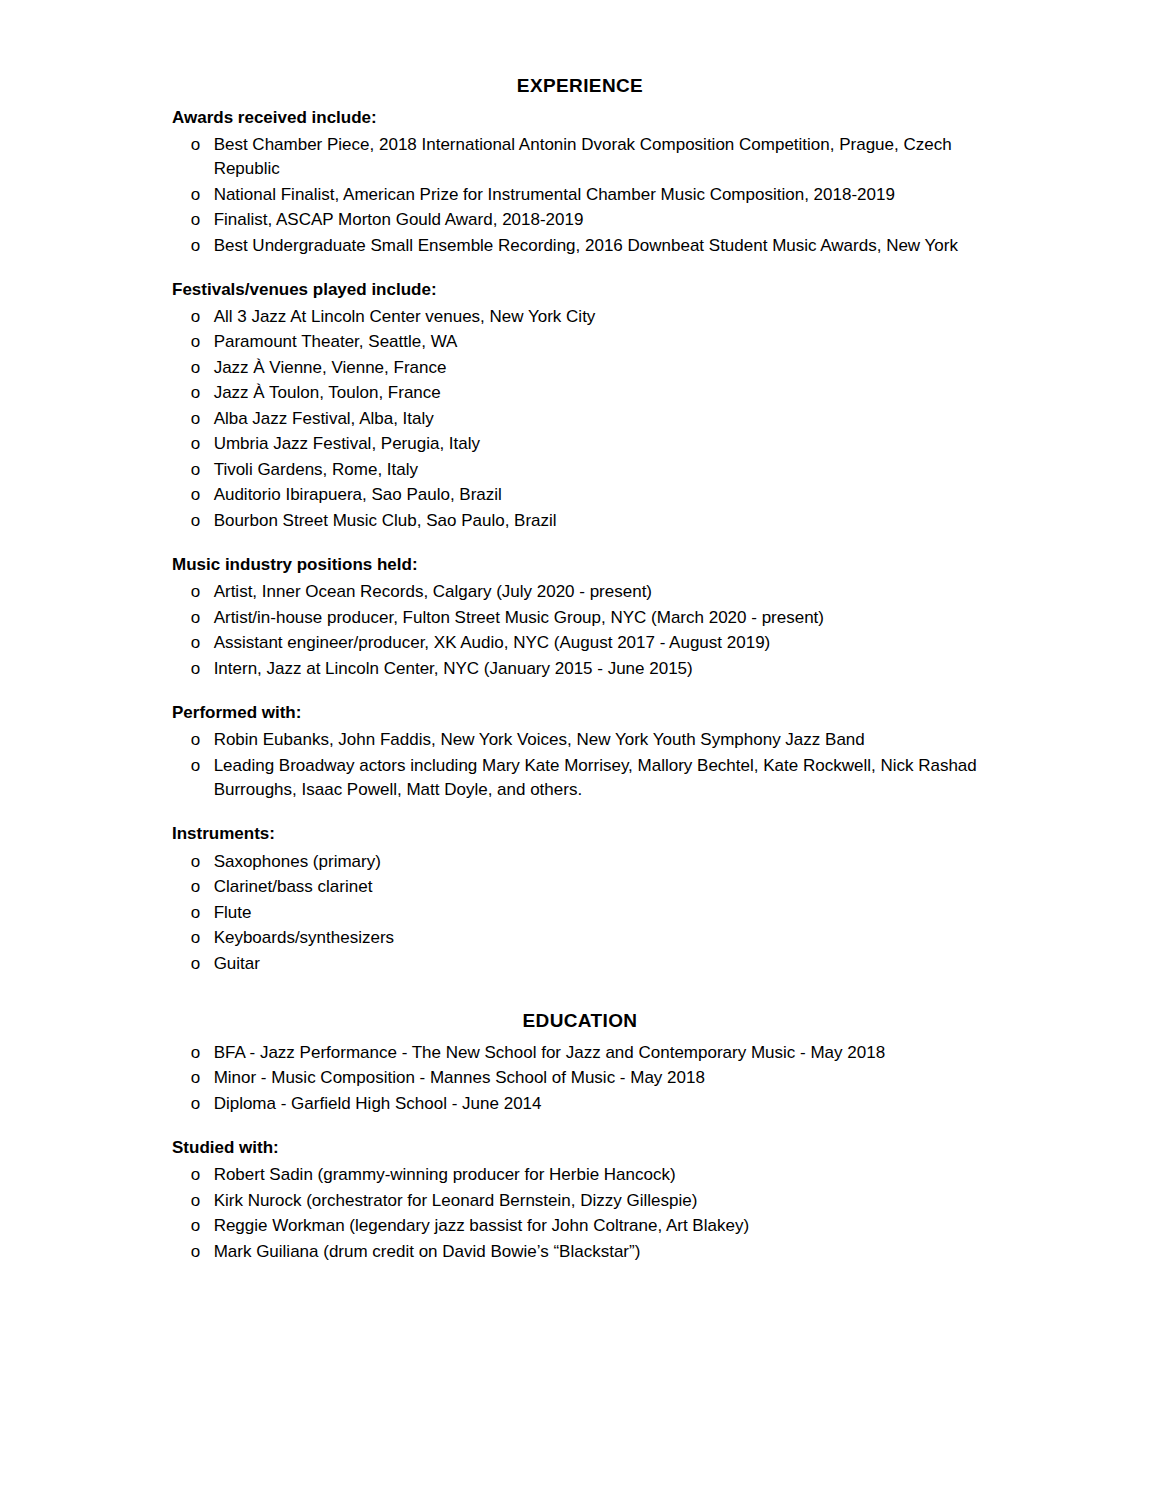EXPERIENCE
Awards received include:
Best Chamber Piece, 2018 International Antonin Dvorak Composition Competition, Prague, Czech Republic
National Finalist, American Prize for Instrumental Chamber Music Composition, 2018-2019
Finalist, ASCAP Morton Gould Award, 2018-2019
Best Undergraduate Small Ensemble Recording, 2016 Downbeat Student Music Awards, New York
Festivals/venues played include:
All 3 Jazz At Lincoln Center venues, New York City
Paramount Theater, Seattle, WA
Jazz À Vienne, Vienne, France
Jazz À Toulon, Toulon, France
Alba Jazz Festival, Alba, Italy
Umbria Jazz Festival, Perugia, Italy
Tivoli Gardens, Rome, Italy
Auditorio Ibirapuera, Sao Paulo, Brazil
Bourbon Street Music Club, Sao Paulo, Brazil
Music industry positions held:
Artist, Inner Ocean Records, Calgary (July 2020 - present)
Artist/in-house producer, Fulton Street Music Group, NYC (March 2020 - present)
Assistant engineer/producer, XK Audio, NYC (August 2017 - August 2019)
Intern, Jazz at Lincoln Center, NYC (January 2015 - June 2015)
Performed with:
Robin Eubanks, John Faddis, New York Voices, New York Youth Symphony Jazz Band
Leading Broadway actors including Mary Kate Morrisey, Mallory Bechtel, Kate Rockwell, Nick Rashad Burroughs, Isaac Powell, Matt Doyle, and others.
Instruments:
Saxophones (primary)
Clarinet/bass clarinet
Flute
Keyboards/synthesizers
Guitar
EDUCATION
BFA - Jazz Performance - The New School for Jazz and Contemporary Music - May 2018
Minor - Music Composition - Mannes School of Music - May 2018
Diploma - Garfield High School - June 2014
Studied with:
Robert Sadin (grammy-winning producer for Herbie Hancock)
Kirk Nurock (orchestrator for Leonard Bernstein, Dizzy Gillespie)
Reggie Workman (legendary jazz bassist for John Coltrane, Art Blakey)
Mark Guiliana (drum credit on David Bowie’s “Blackstar”)